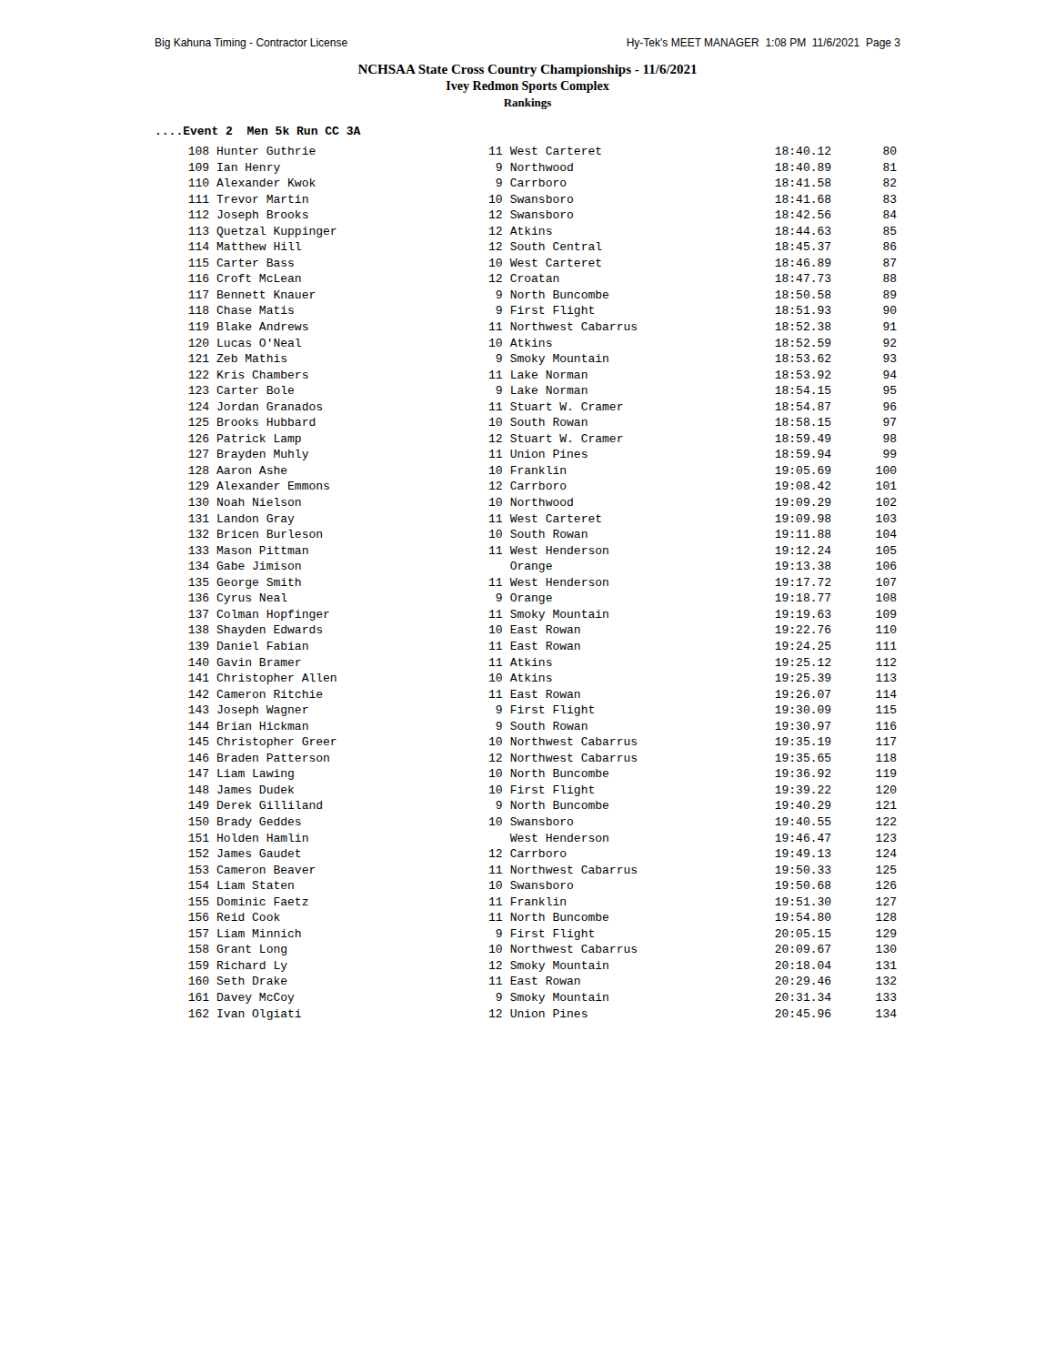Big Kahuna Timing - Contractor License Hy-Tek's MEET MANAGER 1:08 PM 11/6/2021 Page 3
NCHSAA State Cross Country Championships - 11/6/2021
Ivey Redmon Sports Complex
Rankings
....Event 2 Men 5k Run CC 3A
| 108 | Hunter Guthrie | 11 | West Carteret | 18:40.12 | 80 |
| 109 | Ian Henry | 9 | Northwood | 18:40.89 | 81 |
| 110 | Alexander Kwok | 9 | Carrboro | 18:41.58 | 82 |
| 111 | Trevor Martin | 10 | Swansboro | 18:41.68 | 83 |
| 112 | Joseph Brooks | 12 | Swansboro | 18:42.56 | 84 |
| 113 | Quetzal Kuppinger | 12 | Atkins | 18:44.63 | 85 |
| 114 | Matthew Hill | 12 | South Central | 18:45.37 | 86 |
| 115 | Carter Bass | 10 | West Carteret | 18:46.89 | 87 |
| 116 | Croft McLean | 12 | Croatan | 18:47.73 | 88 |
| 117 | Bennett Knauer | 9 | North Buncombe | 18:50.58 | 89 |
| 118 | Chase Matis | 9 | First Flight | 18:51.93 | 90 |
| 119 | Blake Andrews | 11 | Northwest Cabarrus | 18:52.38 | 91 |
| 120 | Lucas O'Neal | 10 | Atkins | 18:52.59 | 92 |
| 121 | Zeb Mathis | 9 | Smoky Mountain | 18:53.62 | 93 |
| 122 | Kris Chambers | 11 | Lake Norman | 18:53.92 | 94 |
| 123 | Carter Bole | 9 | Lake Norman | 18:54.15 | 95 |
| 124 | Jordan Granados | 11 | Stuart W. Cramer | 18:54.87 | 96 |
| 125 | Brooks Hubbard | 10 | South Rowan | 18:58.15 | 97 |
| 126 | Patrick Lamp | 12 | Stuart W. Cramer | 18:59.49 | 98 |
| 127 | Brayden Muhly | 11 | Union Pines | 18:59.94 | 99 |
| 128 | Aaron Ashe | 10 | Franklin | 19:05.69 | 100 |
| 129 | Alexander Emmons | 12 | Carrboro | 19:08.42 | 101 |
| 130 | Noah Nielson | 10 | Northwood | 19:09.29 | 102 |
| 131 | Landon Gray | 11 | West Carteret | 19:09.98 | 103 |
| 132 | Bricen Burleson | 10 | South Rowan | 19:11.88 | 104 |
| 133 | Mason Pittman | 11 | West Henderson | 19:12.24 | 105 |
| 134 | Gabe Jimison | | Orange | 19:13.38 | 106 |
| 135 | George Smith | 11 | West Henderson | 19:17.72 | 107 |
| 136 | Cyrus Neal | 9 | Orange | 19:18.77 | 108 |
| 137 | Colman Hopfinger | 11 | Smoky Mountain | 19:19.63 | 109 |
| 138 | Shayden Edwards | 10 | East Rowan | 19:22.76 | 110 |
| 139 | Daniel Fabian | 11 | East Rowan | 19:24.25 | 111 |
| 140 | Gavin Bramer | 11 | Atkins | 19:25.12 | 112 |
| 141 | Christopher Allen | 10 | Atkins | 19:25.39 | 113 |
| 142 | Cameron Ritchie | 11 | East Rowan | 19:26.07 | 114 |
| 143 | Joseph Wagner | 9 | First Flight | 19:30.09 | 115 |
| 144 | Brian Hickman | 9 | South Rowan | 19:30.97 | 116 |
| 145 | Christopher Greer | 10 | Northwest Cabarrus | 19:35.19 | 117 |
| 146 | Braden Patterson | 12 | Northwest Cabarrus | 19:35.65 | 118 |
| 147 | Liam Lawing | 10 | North Buncombe | 19:36.92 | 119 |
| 148 | James Dudek | 10 | First Flight | 19:39.22 | 120 |
| 149 | Derek Gilliland | 9 | North Buncombe | 19:40.29 | 121 |
| 150 | Brady Geddes | 10 | Swansboro | 19:40.55 | 122 |
| 151 | Holden Hamlin | | West Henderson | 19:46.47 | 123 |
| 152 | James Gaudet | 12 | Carrboro | 19:49.13 | 124 |
| 153 | Cameron Beaver | 11 | Northwest Cabarrus | 19:50.33 | 125 |
| 154 | Liam Staten | 10 | Swansboro | 19:50.68 | 126 |
| 155 | Dominic Faetz | 11 | Franklin | 19:51.30 | 127 |
| 156 | Reid Cook | 11 | North Buncombe | 19:54.80 | 128 |
| 157 | Liam Minnich | 9 | First Flight | 20:05.15 | 129 |
| 158 | Grant Long | 10 | Northwest Cabarrus | 20:09.67 | 130 |
| 159 | Richard Ly | 12 | Smoky Mountain | 20:18.04 | 131 |
| 160 | Seth Drake | 11 | East Rowan | 20:29.46 | 132 |
| 161 | Davey McCoy | 9 | Smoky Mountain | 20:31.34 | 133 |
| 162 | Ivan Olgiati | 12 | Union Pines | 20:45.96 | 134 |